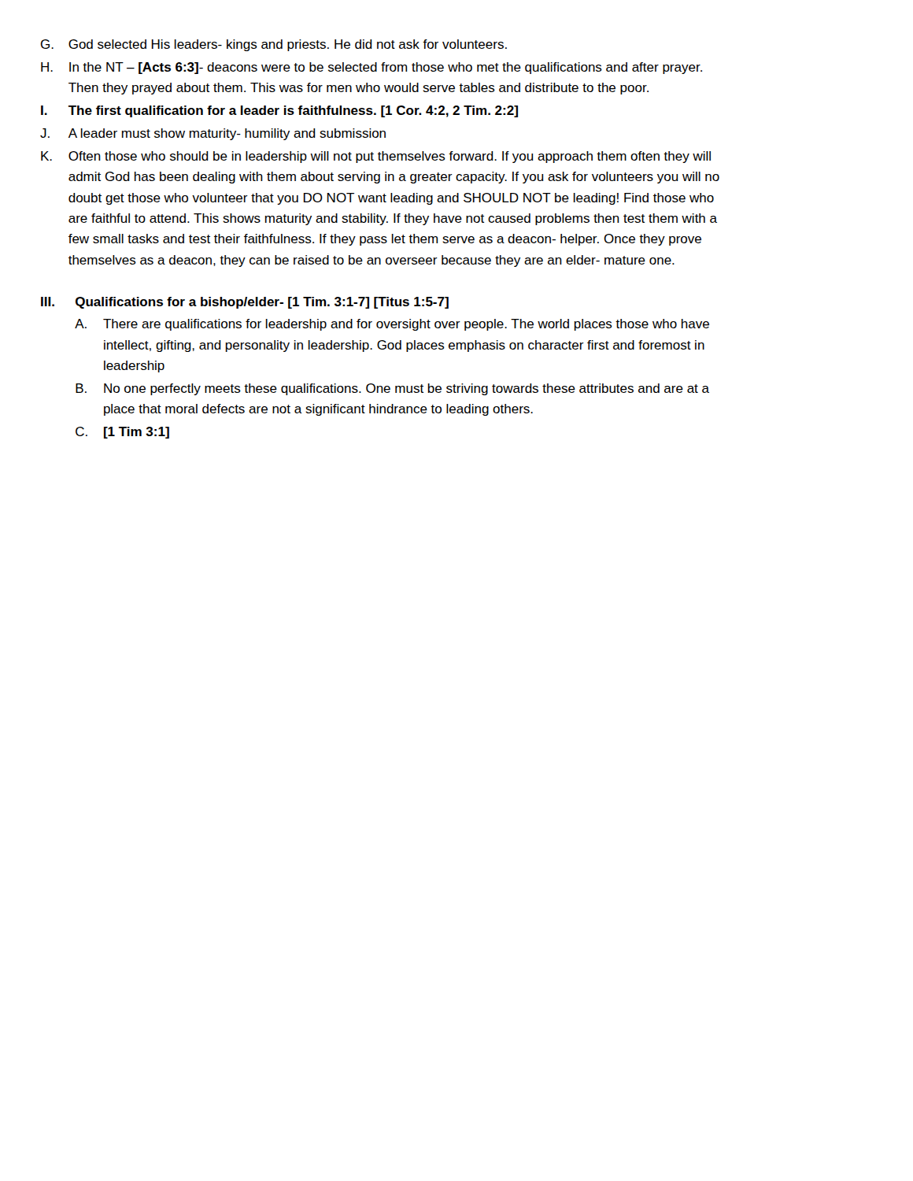G. God selected His leaders- kings and priests. He did not ask for volunteers.
H. In the NT – [Acts 6:3]- deacons were to be selected from those who met the qualifications and after prayer. Then they prayed about them. This was for men who would serve tables and distribute to the poor.
I. The first qualification for a leader is faithfulness. [1 Cor. 4:2, 2 Tim. 2:2]
J. A leader must show maturity- humility and submission
K. Often those who should be in leadership will not put themselves forward. If you approach them often they will admit God has been dealing with them about serving in a greater capacity. If you ask for volunteers you will no doubt get those who volunteer that you DO NOT want leading and SHOULD NOT be leading! Find those who are faithful to attend. This shows maturity and stability. If they have not caused problems then test them with a few small tasks and test their faithfulness. If they pass let them serve as a deacon- helper. Once they prove themselves as a deacon, they can be raised to be an overseer because they are an elder- mature one.
III. Qualifications for a bishop/elder- [1 Tim. 3:1-7] [Titus 1:5-7]
A. There are qualifications for leadership and for oversight over people. The world places those who have intellect, gifting, and personality in leadership. God places emphasis on character first and foremost in leadership
B. No one perfectly meets these qualifications. One must be striving towards these attributes and are at a place that moral defects are not a significant hindrance to leading others.
C.[1 Tim 3:1]